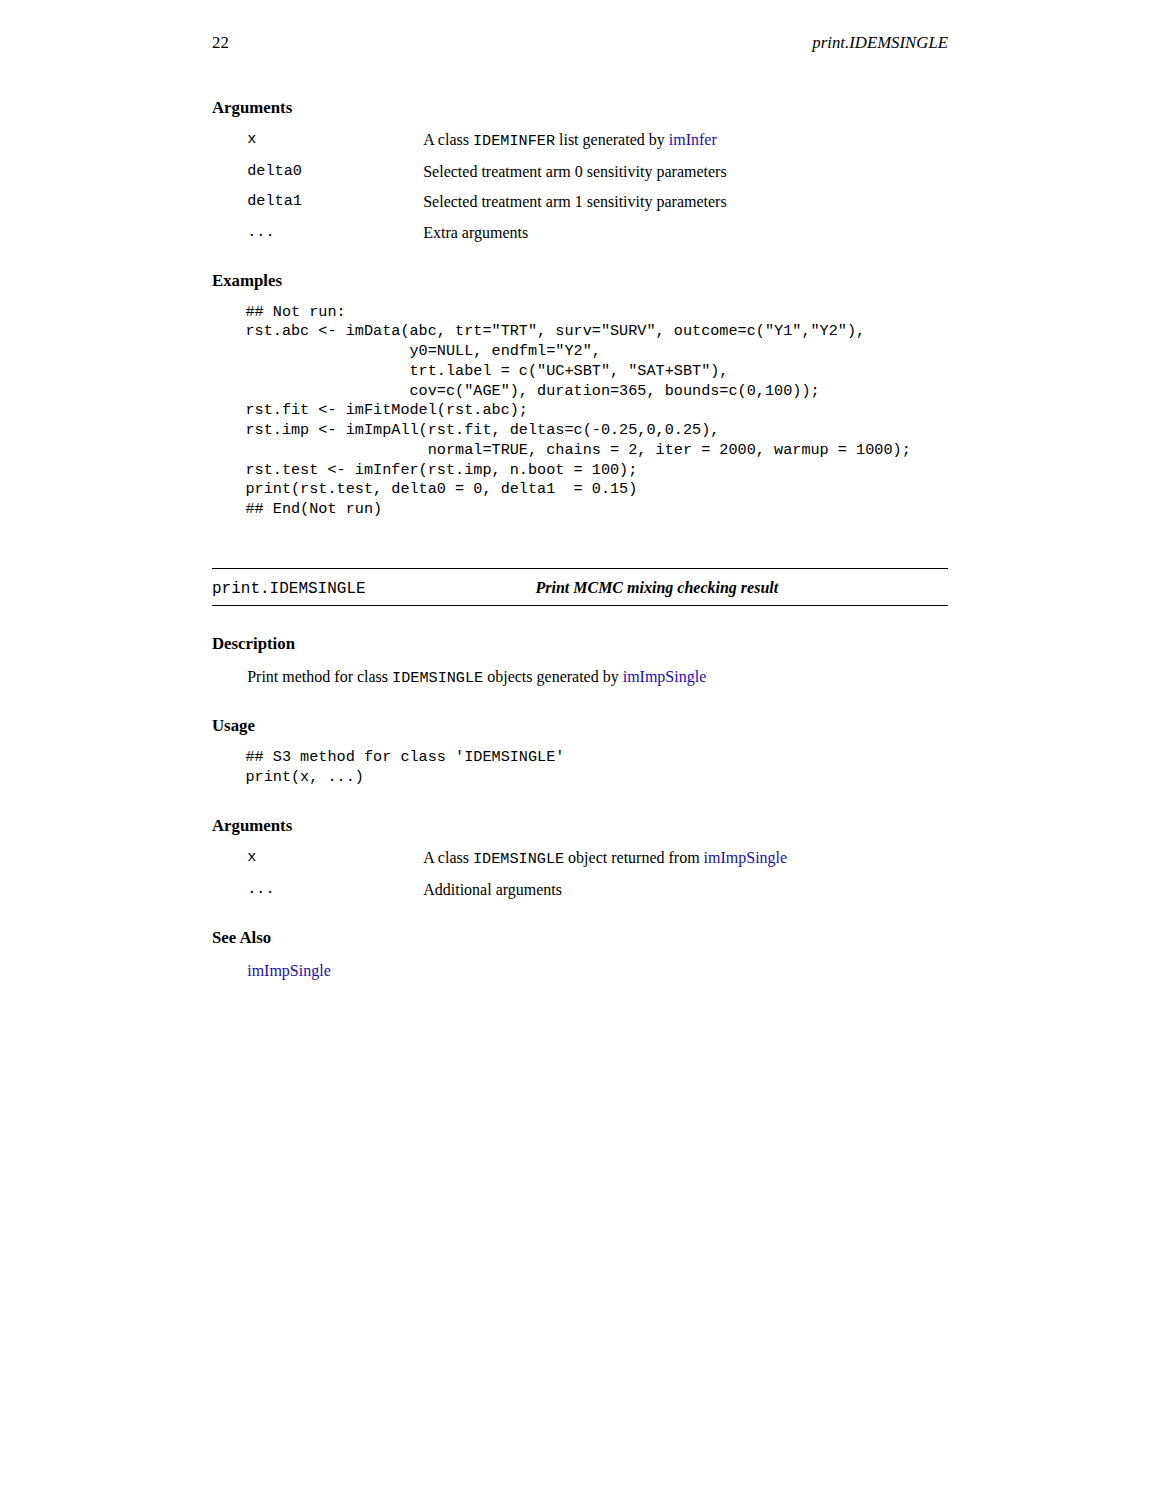22 print.IDEMSINGLE
Arguments
x
A class IDEMINFER list generated by imInfer
delta0
Selected treatment arm 0 sensitivity parameters
delta1
Selected treatment arm 1 sensitivity parameters
...
Extra arguments
Examples
## Not run:
rst.abc <- imData(abc, trt="TRT", surv="SURV", outcome=c("Y1","Y2"),
                  y0=NULL, endfml="Y2",
                  trt.label = c("UC+SBT", "SAT+SBT"),
                  cov=c("AGE"), duration=365, bounds=c(0,100));
rst.fit <- imFitModel(rst.abc);
rst.imp <- imImpAll(rst.fit, deltas=c(-0.25,0,0.25),
                    normal=TRUE, chains = 2, iter = 2000, warmup = 1000);
rst.test <- imInfer(rst.imp, n.boot = 100);
print(rst.test, delta0 = 0, delta1  = 0.15)
## End(Not run)
print.IDEMSINGLE Print MCMC mixing checking result
Description
Print method for class IDEMSINGLE objects generated by imImpSingle
Usage
## S3 method for class 'IDEMSINGLE'
print(x, ...)
Arguments
x
A class IDEMSINGLE object returned from imImpSingle
...
Additional arguments
See Also
imImpSingle